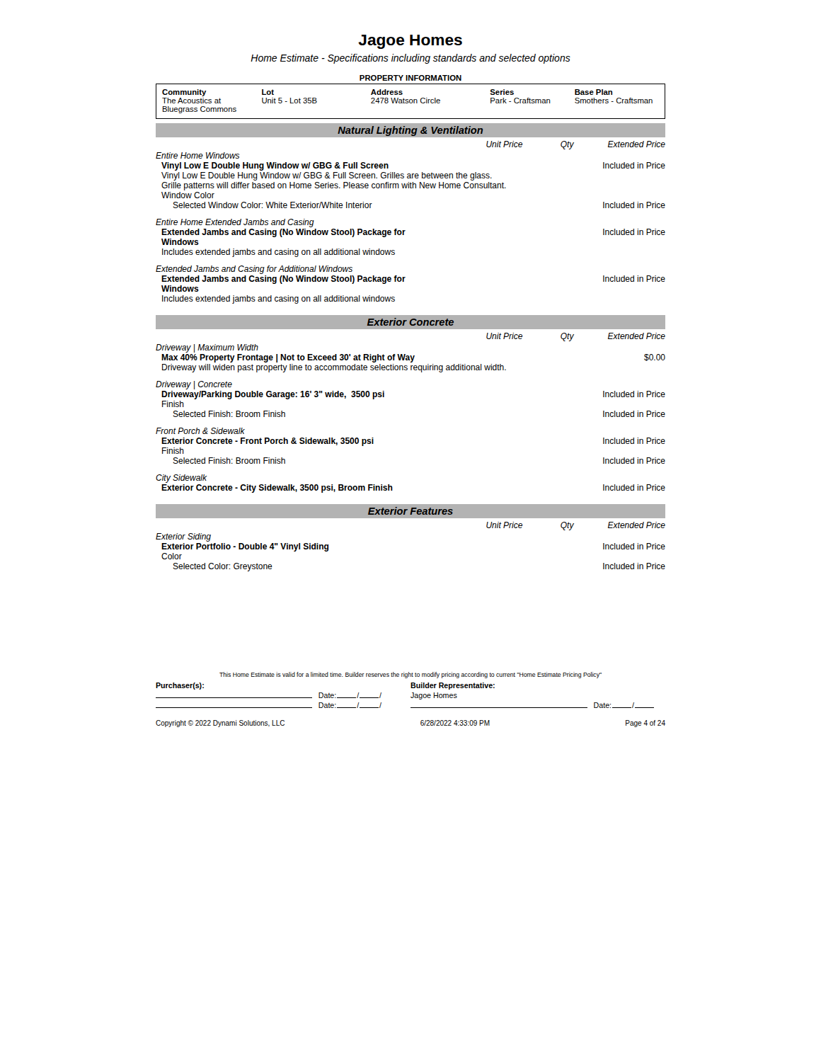Jagoe Homes
Home Estimate - Specifications including standards and selected options
PROPERTY INFORMATION
| Community | Lot | Address | Series | Base Plan |
| The Acoustics at Bluegrass Commons | Unit 5 - Lot 35B | 2478 Watson Circle | Park - Craftsman | Smothers - Craftsman |
Natural Lighting & Ventilation
Unit Price Qty Extended Price
Entire Home Windows
Vinyl Low E Double Hung Window w/ GBG & Full Screen
Included in Price
Vinyl Low E Double Hung Window w/ GBG & Full Screen. Grilles are between the glass.
Grille patterns will differ based on Home Series. Please confirm with New Home Consultant.
Window Color
Selected Window Color: White Exterior/White Interior
Included in Price
Entire Home Extended Jambs and Casing
Extended Jambs and Casing (No Window Stool) Package for Windows
Included in Price
Includes extended jambs and casing on all additional windows
Extended Jambs and Casing for Additional Windows
Extended Jambs and Casing (No Window Stool) Package for Windows
Included in Price
Includes extended jambs and casing on all additional windows
Exterior Concrete
Unit Price Qty Extended Price
Driveway | Maximum Width
Max 40% Property Frontage | Not to Exceed 30' at Right of Way
$0.00
Driveway will widen past property line to accommodate selections requiring additional width.
Driveway | Concrete
Driveway/Parking Double Garage: 16' 3" wide, 3500 psi
Included in Price
Finish
Selected Finish: Broom Finish
Included in Price
Front Porch & Sidewalk
Exterior Concrete - Front Porch & Sidewalk, 3500 psi
Included in Price
Finish
Selected Finish: Broom Finish
Included in Price
City Sidewalk
Exterior Concrete - City Sidewalk, 3500 psi, Broom Finish
Included in Price
Exterior Features
Unit Price Qty Extended Price
Exterior Siding
Exterior Portfolio - Double 4" Vinyl Siding
Included in Price
Color
Selected Color: Greystone
Included in Price
This Home Estimate is valid for a limited time. Builder reserves the right to modify pricing according to current "Home Estimate Pricing Policy"
| Purchaser(s): | Builder Representative: |
| Date: / / | Jagoe Homes |
| Date: / / | Date: / |
Copyright © 2022 Dynami Solutions, LLC 6/28/2022 4:33:09 PM Page 4 of 24